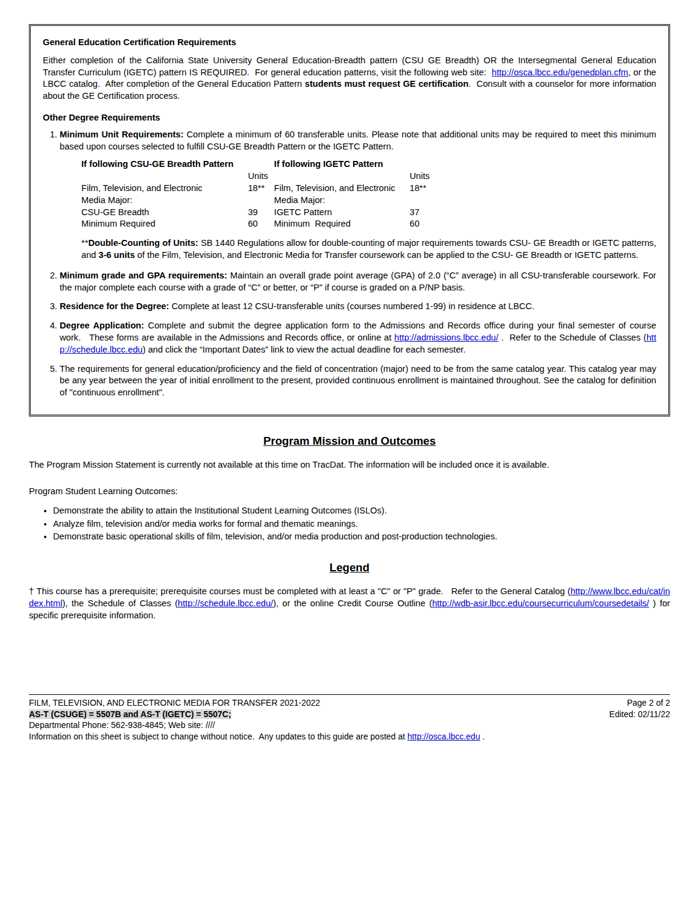General Education Certification Requirements
Either completion of the California State University General Education-Breadth pattern (CSU GE Breadth) OR the Intersegmental General Education Transfer Curriculum (IGETC) pattern IS REQUIRED. For general education patterns, visit the following web site: http://osca.lbcc.edu/genedplan.cfm, or the LBCC catalog. After completion of the General Education Pattern students must request GE certification. Consult with a counselor for more information about the GE Certification process.
Other Degree Requirements
Minimum Unit Requirements: Complete a minimum of 60 transferable units. Please note that additional units may be required to meet this minimum based upon courses selected to fulfill CSU-GE Breadth Pattern or the IGETC Pattern.
| If following CSU-GE Breadth Pattern | | If following IGETC Pattern | |
| --- | --- | --- | --- |
| | Units | | Units |
| Film, Television, and Electronic Media Major: | 18** | Film, Television, and Electronic Media Major: | 18** |
| CSU-GE Breadth | 39 | IGETC Pattern | 37 |
| Minimum Required | 60 | Minimum Required | 60 |
**Double-Counting of Units: SB 1440 Regulations allow for double-counting of major requirements towards CSU- GE Breadth or IGETC patterns, and 3-6 units of the Film, Television, and Electronic Media for Transfer coursework can be applied to the CSU- GE Breadth or IGETC patterns.
Minimum grade and GPA requirements: Maintain an overall grade point average (GPA) of 2.0 (“C” average) in all CSU-transferable coursework. For the major complete each course with a grade of “C” or better, or “P” if course is graded on a P/NP basis.
Residence for the Degree: Complete at least 12 CSU-transferable units (courses numbered 1-99) in residence at LBCC.
Degree Application: Complete and submit the degree application form to the Admissions and Records office during your final semester of course work. These forms are available in the Admissions and Records office, or online at http://admissions.lbcc.edu/ . Refer to the Schedule of Classes (http://schedule.lbcc.edu) and click the “Important Dates” link to view the actual deadline for each semester.
The requirements for general education/proficiency and the field of concentration (major) need to be from the same catalog year. This catalog year may be any year between the year of initial enrollment to the present, provided continuous enrollment is maintained throughout. See the catalog for definition of "continuous enrollment".
Program Mission and Outcomes
The Program Mission Statement is currently not available at this time on TracDat. The information will be included once it is available.
Program Student Learning Outcomes:
Demonstrate the ability to attain the Institutional Student Learning Outcomes (ISLOs).
Analyze film, television and/or media works for formal and thematic meanings.
Demonstrate basic operational skills of film, television, and/or media production and post-production technologies.
Legend
† This course has a prerequisite; prerequisite courses must be completed with at least a "C" or "P" grade. Refer to the General Catalog (http://www.lbcc.edu/cat/index.html), the Schedule of Classes (http://schedule.lbcc.edu/), or the online Credit Course Outline (http://wdb-asir.lbcc.edu/coursecurriculum/coursedetails/ ) for specific prerequisite information.
FILM, TELEVISION, AND ELECTRONIC MEDIA FOR TRANSFER 2021-2022
Page 2 of 2
AS-T (CSUGE) = 5507B and AS-T (IGETC) = 5507C;
Edited: 02/11/22
Departmental Phone: 562-938-4845; Web site: ////
Information on this sheet is subject to change without notice. Any updates to this guide are posted at http://osca.lbcc.edu .